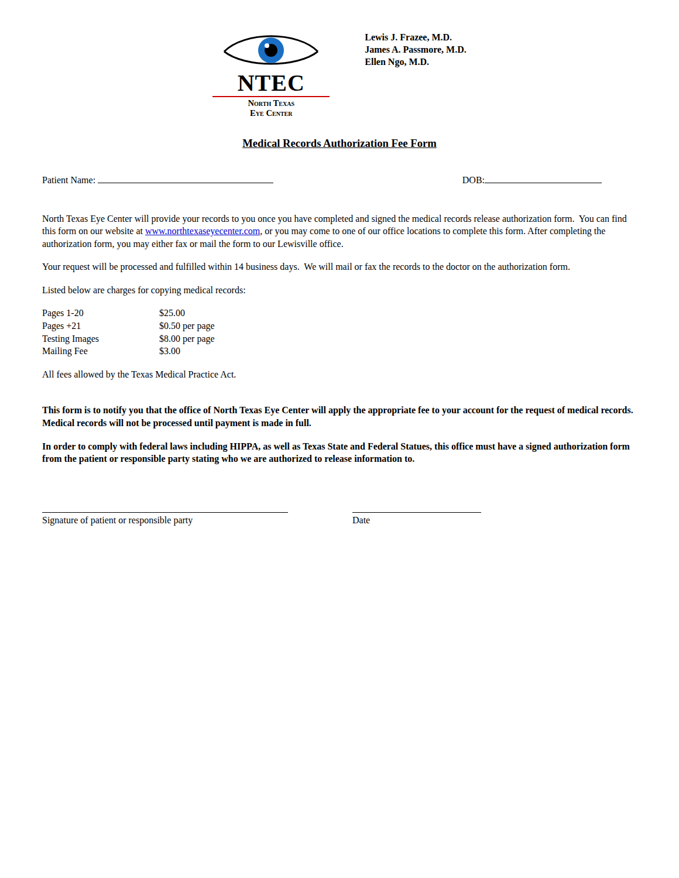NTEC
North Texas
Eye Center
Lewis J. Frazee, M.D.
James A. Passmore, M.D.
Ellen Ngo, M.D.
Medical Records Authorization Fee Form
Patient Name:
DOB:
North Texas Eye Center will provide your records to you once you have completed and signed the medical records release authorization form. You can find this form on our website at www.northtexaseyecenter.com, or you may come to one of our office locations to complete this form. After completing the authorization form, you may either fax or mail the form to our Lewisville office.
Your request will be processed and fulfilled within 14 business days. We will mail or fax the records to the doctor on the authorization form.
Listed below are charges for copying medical records:
| Pages 1-20 | $25.00 |
| Pages +21 | $0.50 per page |
| Testing Images | $8.00 per page |
| Mailing Fee | $3.00 |
All fees allowed by the Texas Medical Practice Act.
This form is to notify you that the office of North Texas Eye Center will apply the appropriate fee to your account for the request of medical records. Medical records will not be processed until payment is made in full.
In order to comply with federal laws including HIPPA, as well as Texas State and Federal Statues, this office must have a signed authorization form from the patient or responsible party stating who we are authorized to release information to.
Signature of patient or responsible party
Date